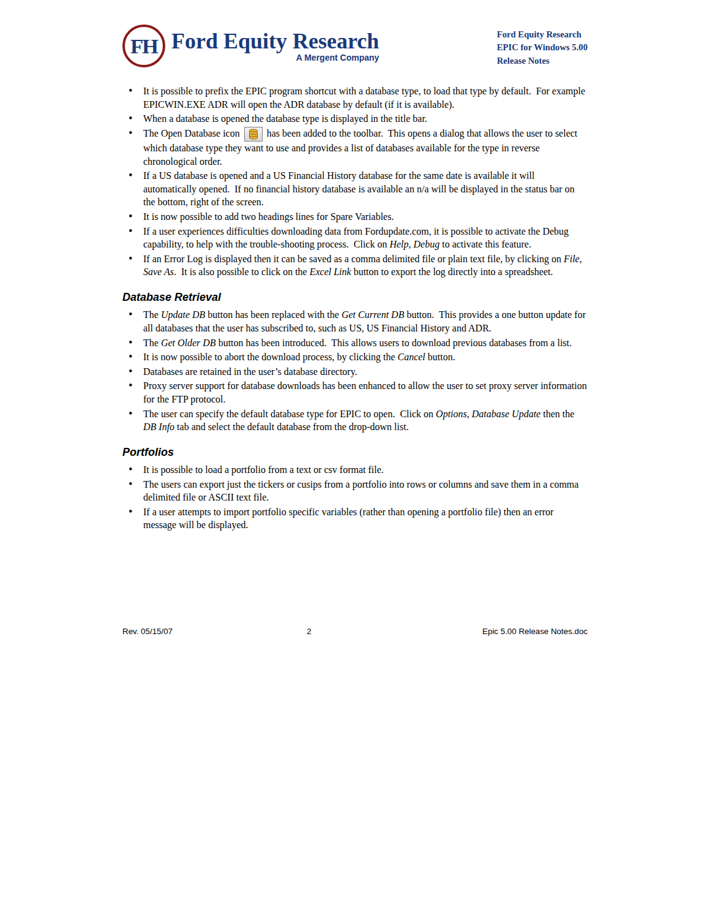FH
Ford Equity Research
A Mergent Company
Ford Equity Research
EPIC for Windows 5.00
Release Notes
It is possible to prefix the EPIC program shortcut with a database type, to load that type by default. For example EPICWIN.EXE ADR will open the ADR database by default (if it is available).
When a database is opened the database type is displayed in the title bar.
The Open Database icon has been added to the toolbar. This opens a dialog that allows the user to select which database type they want to use and provides a list of databases available for the type in reverse chronological order.
If a US database is opened and a US Financial History database for the same date is available it will automatically opened. If no financial history database is available an n/a will be displayed in the status bar on the bottom, right of the screen.
It is now possible to add two headings lines for Spare Variables.
If a user experiences difficulties downloading data from Fordupdate.com, it is possible to activate the Debug capability, to help with the trouble-shooting process. Click on Help, Debug to activate this feature.
If an Error Log is displayed then it can be saved as a comma delimited file or plain text file, by clicking on File, Save As. It is also possible to click on the Excel Link button to export the log directly into a spreadsheet.
Database Retrieval
The Update DB button has been replaced with the Get Current DB button. This provides a one button update for all databases that the user has subscribed to, such as US, US Financial History and ADR.
The Get Older DB button has been introduced. This allows users to download previous databases from a list.
It is now possible to abort the download process, by clicking the Cancel button.
Databases are retained in the user’s database directory.
Proxy server support for database downloads has been enhanced to allow the user to set proxy server information for the FTP protocol.
The user can specify the default database type for EPIC to open. Click on Options, Database Update then the DB Info tab and select the default database from the drop-down list.
Portfolios
It is possible to load a portfolio from a text or csv format file.
The users can export just the tickers or cusips from a portfolio into rows or columns and save them in a comma delimited file or ASCII text file.
If a user attempts to import portfolio specific variables (rather than opening a portfolio file) then an error message will be displayed.
Rev. 05/15/07
2
Epic 5.00 Release Notes.doc